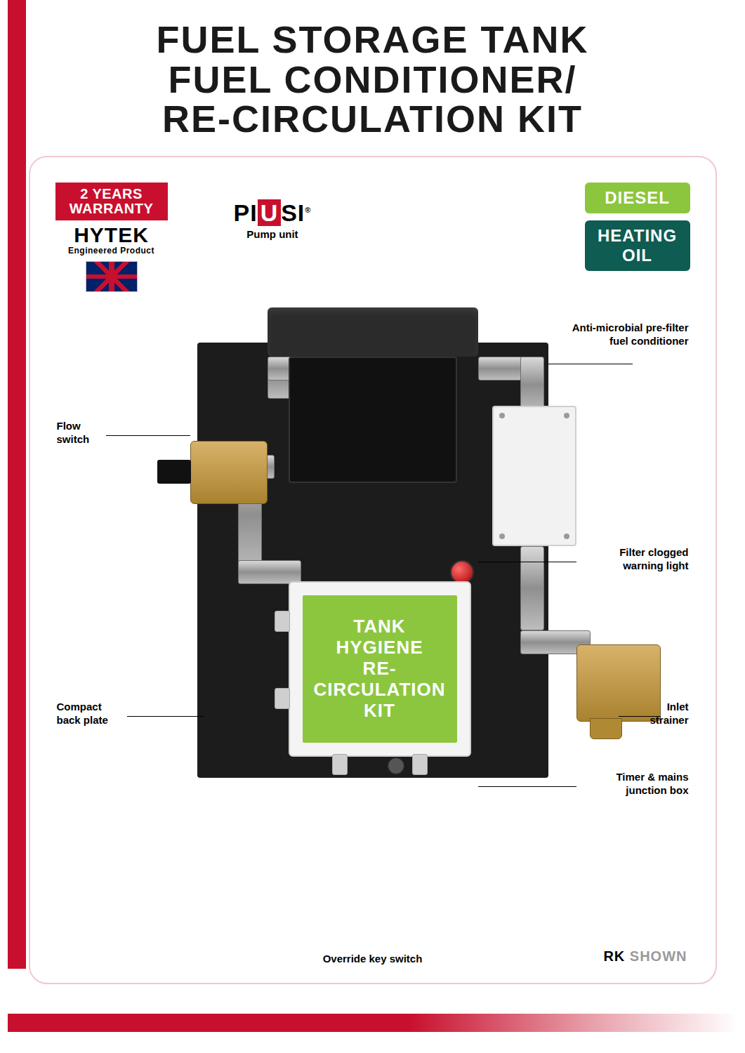Fuel Storage Tank
Fuel Conditioner/
Re-Circulation Kit
2 YEARS
WARRANTY
HYTEK Engineered Product
DIESEL HEATING OIL
PIUSI®
Pump unit
TANK
HYGIENE
RE-CIRCULATION
KIT
Flow
switch
Compact
back plate
Anti-microbial pre-filter
fuel conditioner
Filter clogged
warning light
Inlet
strainer
Timer & mains
junction box
Override key switch
RK SHOWN